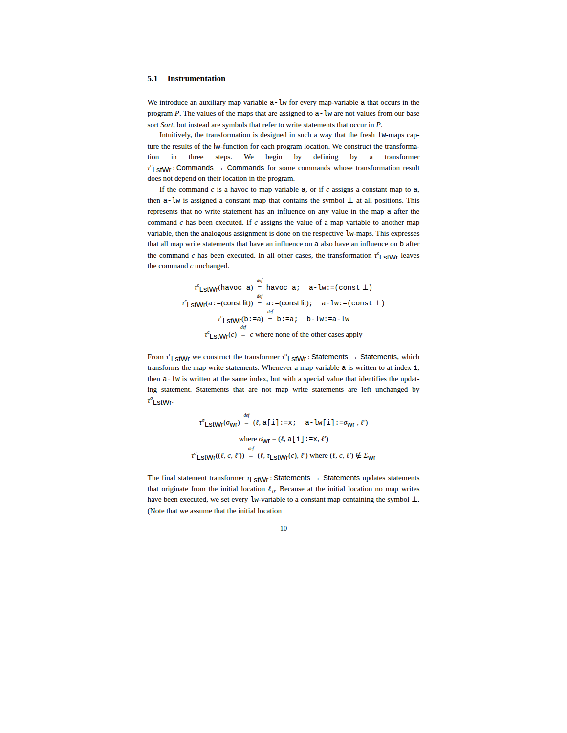5.1 Instrumentation
We introduce an auxiliary map variable a-lw for every map-variable a that occurs in the program P. The values of the maps that are assigned to a-lw are not values from our base sort Sort, but instead are symbols that refer to write statements that occur in P.
Intuitively, the transformation is designed in such a way that the fresh lw-maps capture the results of the lw-function for each program location. We construct the transformation in three steps. We begin by defining by a transformer τcLstWr : Commands → Commands for some commands whose transformation result does not depend on their location in the program.
If the command c is a havoc to map variable a, or if c assigns a constant map to a, then a-lw is assigned a constant map that contains the symbol ⊥ at all positions. This represents that no write statement has an influence on any value in the map a after the command c has been executed. If c assigns the value of a map variable to another map variable, then the analogous assignment is done on the respective lw-maps. This expresses that all map write statements that have an influence on a also have an influence on b after the command c has been executed. In all other cases, the transformation τcLstWr leaves the command c unchanged.
τcLstWr(havoc a) def= havoc a; a-lw:=(const ⊥)
τcLstWr(a:=(const lit)) def= a:=(const lit); a-lw:=(const ⊥)
τcLstWr(b:=a) def= b:=a; b-lw:=a-lw
τcLstWr(c) def= c where none of the other cases apply
From τcLstWr we construct the transformer τσLstWr : Statements → Statements, which transforms the map write statements. Whenever a map variable a is written to at index i, then a-lw is written at the same index, but with a special value that identifies the updating statement. Statements that are not map write statements are left unchanged by τσLstWr.
τσLstWr(σwr) def= (ℓ, a[i]:=x; a-lw[i]:=σwr , ℓ′)
where σwr = (ℓ, a[i]:=x, ℓ′)
τσLstWr((ℓ, c, ℓ′)) def= (ℓ, τLstWr(c), ℓ′) where (ℓ, c, ℓ′) ∉ Σwr
The final statement transformer τLstWr : Statements → Statements updates statements that originate from the initial location ℓ0. Because at the initial location no map writes have been executed, we set every lw-variable to a constant map containing the symbol ⊥. (Note that we assume that the initial location
10